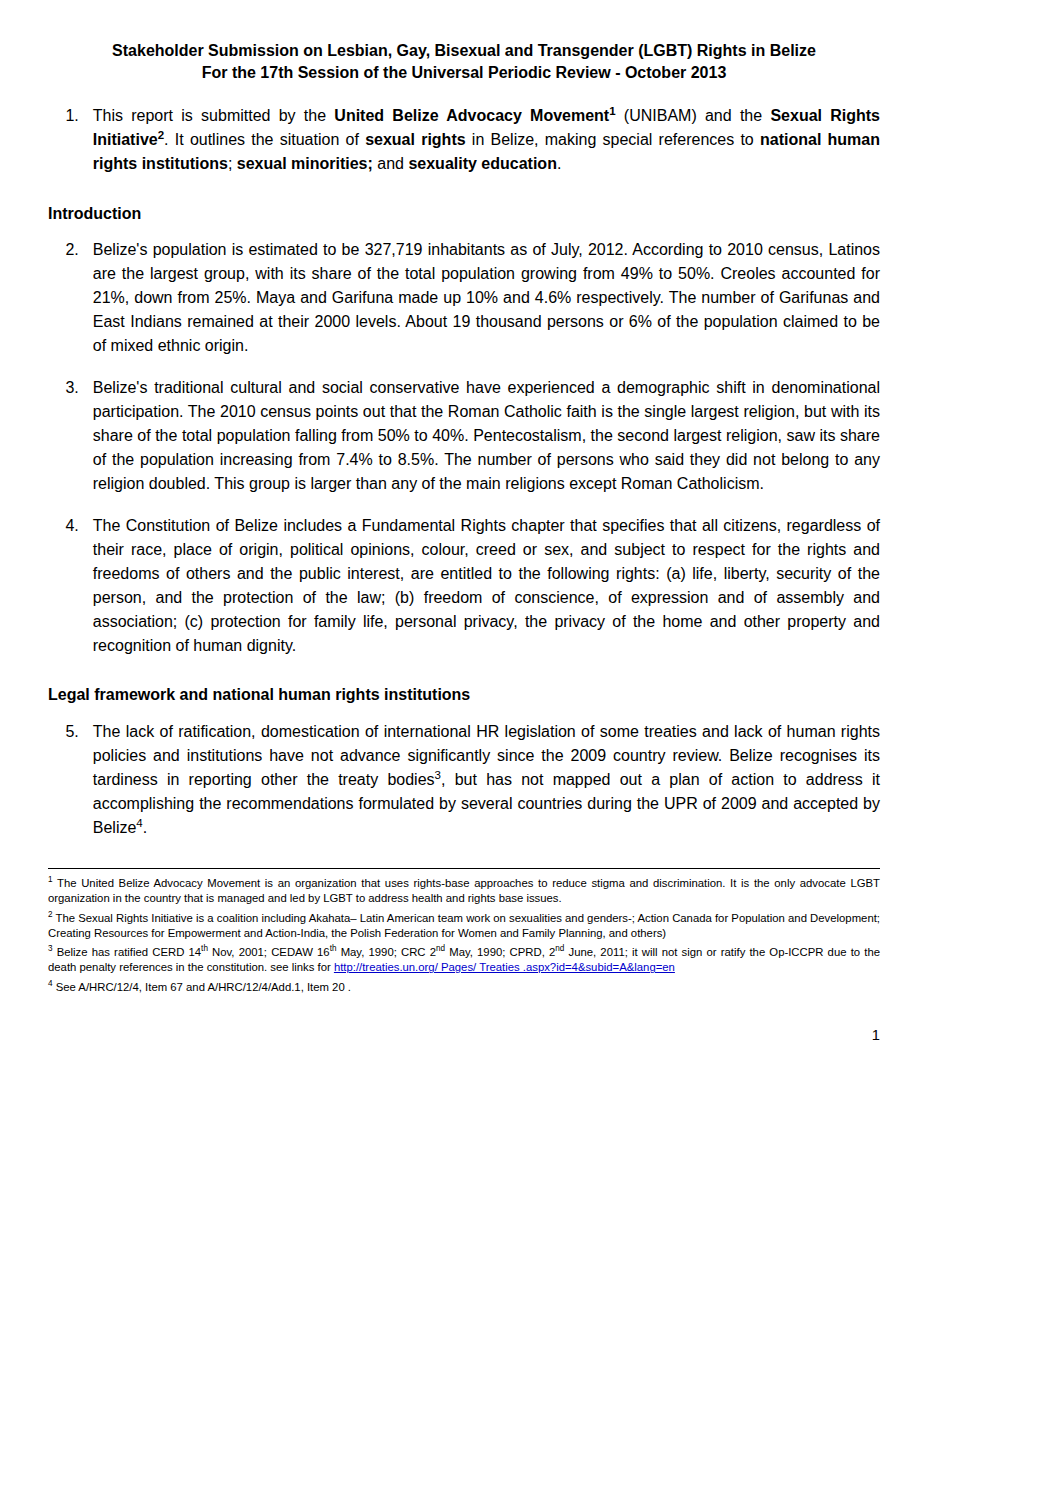Stakeholder Submission on Lesbian, Gay, Bisexual and Transgender (LGBT) Rights in Belize
For the 17th Session of the Universal Periodic Review - October 2013
This report is submitted by the United Belize Advocacy Movement1 (UNIBAM) and the Sexual Rights Initiative2. It outlines the situation of sexual rights in Belize, making special references to national human rights institutions; sexual minorities; and sexuality education.
Introduction
Belize's population is estimated to be 327,719 inhabitants as of July, 2012. According to 2010 census, Latinos are the largest group, with its share of the total population growing from 49% to 50%. Creoles accounted for 21%, down from 25%. Maya and Garifuna made up 10% and 4.6% respectively. The number of Garifunas and East Indians remained at their 2000 levels. About 19 thousand persons or 6% of the population claimed to be of mixed ethnic origin.
Belize's traditional cultural and social conservative have experienced a demographic shift in denominational participation. The 2010 census points out that the Roman Catholic faith is the single largest religion, but with its share of the total population falling from 50% to 40%. Pentecostalism, the second largest religion, saw its share of the population increasing from 7.4% to 8.5%. The number of persons who said they did not belong to any religion doubled. This group is larger than any of the main religions except Roman Catholicism.
The Constitution of Belize includes a Fundamental Rights chapter that specifies that all citizens, regardless of their race, place of origin, political opinions, colour, creed or sex, and subject to respect for the rights and freedoms of others and the public interest, are entitled to the following rights: (a) life, liberty, security of the person, and the protection of the law; (b) freedom of conscience, of expression and of assembly and association; (c) protection for family life, personal privacy, the privacy of the home and other property and recognition of human dignity.
Legal framework and national human rights institutions
The lack of ratification, domestication of international HR legislation of some treaties and lack of human rights policies and institutions have not advance significantly since the 2009 country review. Belize recognises its tardiness in reporting other the treaty bodies3, but has not mapped out a plan of action to address it accomplishing the recommendations formulated by several countries during the UPR of 2009 and accepted by Belize4.
1 The United Belize Advocacy Movement is an organization that uses rights-base approaches to reduce stigma and discrimination. It is the only advocate LGBT organization in the country that is managed and led by LGBT to address health and rights base issues.
2 The Sexual Rights Initiative is a coalition including Akahata– Latin American team work on sexualities and genders-; Action Canada for Population and Development; Creating Resources for Empowerment and Action-India, the Polish Federation for Women and Family Planning, and others)
3 Belize has ratified CERD 14th Nov, 2001; CEDAW 16th May, 1990; CRC 2nd May, 1990; CPRD, 2nd June, 2011; it will not sign or ratify the Op-ICCPR due to the death penalty references in the constitution. see links for http://treaties.un.org/ Pages/ Treaties .aspx?id=4&subid=A&lang=en
4 See A/HRC/12/4, Item 67 and A/HRC/12/4/Add.1, Item 20 .
1